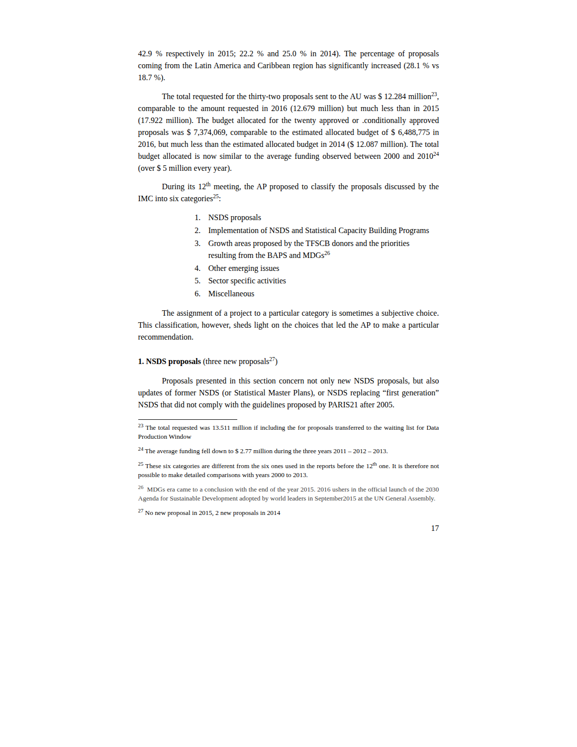42.9 % respectively in 2015; 22.2 % and 25.0 % in 2014). The percentage of proposals coming from the Latin America and Caribbean region has significantly increased (28.1 % vs 18.7 %).
The total requested for the thirty-two proposals sent to the AU was $ 12.284 million23, comparable to the amount requested in 2016 (12.679 million) but much less than in 2015 (17.922 million). The budget allocated for the twenty approved or .conditionally approved proposals was $ 7,374,069, comparable to the estimated allocated budget of $ 6,488,775 in 2016, but much less than the estimated allocated budget in 2014 ($ 12.087 million). The total budget allocated is now similar to the average funding observed between 2000 and 201024 (over $ 5 million every year).
During its 12th meeting, the AP proposed to classify the proposals discussed by the IMC into six categories25:
NSDS proposals
Implementation of NSDS and Statistical Capacity Building Programs
Growth areas proposed by the TFSCB donors and the priorities resulting from the BAPS and MDGs26
Other emerging issues
Sector specific activities
Miscellaneous
The assignment of a project to a particular category is sometimes a subjective choice. This classification, however, sheds light on the choices that led the AP to make a particular recommendation.
1. NSDS proposals (three new proposals27)
Proposals presented in this section concern not only new NSDS proposals, but also updates of former NSDS (or Statistical Master Plans), or NSDS replacing “first generation” NSDS that did not comply with the guidelines proposed by PARIS21 after 2005.
23 The total requested was 13.511 million if including the for proposals transferred to the waiting list for Data Production Window
24 The average funding fell down to $ 2.77 million during the three years 2011 – 2012 – 2013.
25 These six categories are different from the six ones used in the reports before the 12th one. It is therefore not possible to make detailed comparisons with years 2000 to 2013.
26 MDGs era came to a conclusion with the end of the year 2015. 2016 ushers in the official launch of the 2030 Agenda for Sustainable Development adopted by world leaders in September2015 at the UN General Assembly.
27 No new proposal in 2015, 2 new proposals in 2014
17